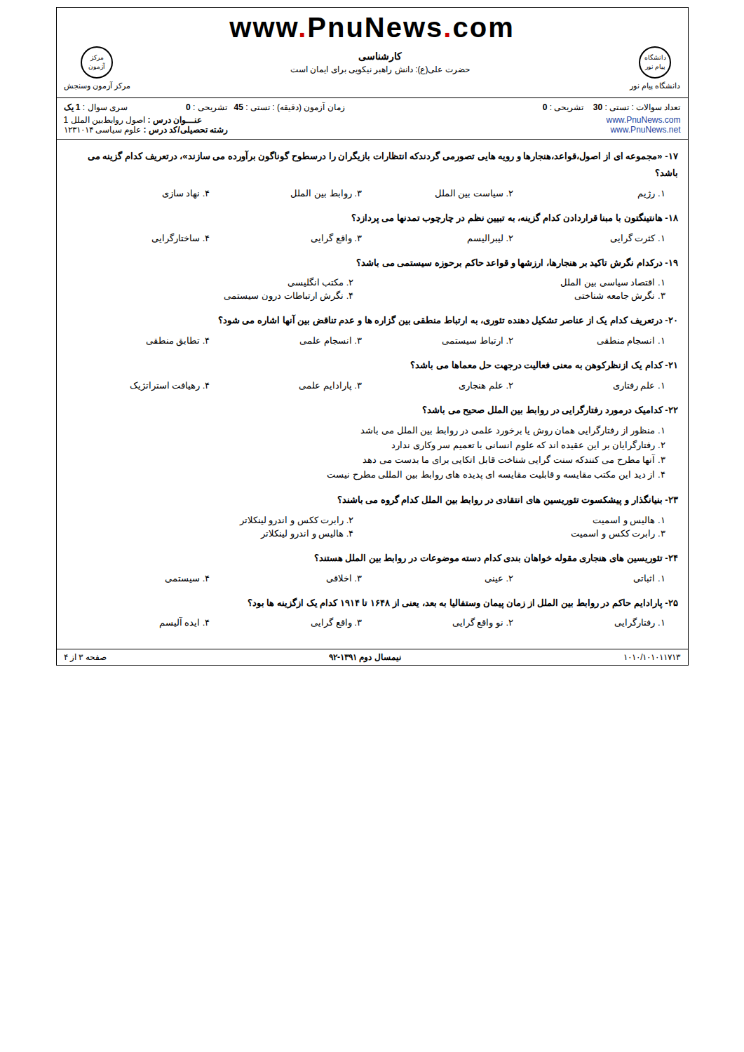www. PnuNews. com
دانشگاه
پیام نور
دانشگاه پیام نور
کارشناسی
حضرت علی(ع): دانش راهبر نیکویی برای ایمان است
مرکز
آزمون
مرکز آزمون وسنجش
| تعداد سوالات : تستی : 30 تشریحی : 0 | زمان آزمون (دقیقه) : تستی : 45 تشریحی : 0 | سری سوال : 1 یک |
| www.PnuNews.com www.PnuNews.net | عنـــوان درس : اصول روابط‌بین الملل 1 رشته تحصیلی/کد درس : علوم سیاسی ۱۲۳۱۰۱۴ |
۱۷- «مجموعه ای از اصول،قواعد،هنجارها و رویه هایی تصورمی گردندکه انتظارات بازیگران را درسطوح گوناگون برآورده می سازند»، درتعریف کدام گزینه می باشد؟
۱. رژیم
۲. سیاست بین الملل
۳. روابط بین الملل
۴. نهاد سازی
۱۸- هانتینگتون با مبنا قراردادن کدام گزینه، به تبیین نظم در چارچوب تمدنها می پردازد؟
۱. کثرت گرایی
۲. لیبرالیسم
۳. واقع گرایی
۴. ساختارگرایی
۱۹- درکدام نگرش تاکید بر هنجارها، ارزشها و قواعد حاکم برحوزه سیستمی می باشد؟
۱. اقتصاد سیاسی بین الملل
۲. مکتب انگلیسی
۳. نگرش جامعه شناختی
۴. نگرش ارتباطات درون سیستمی
۲۰- درتعریف کدام یک از عناصر تشکیل دهنده تئوری، به ارتباط منطقی بین گزاره ها و عدم تناقض بین آنها اشاره می شود؟
۱. انسجام منطقی
۲. ارتباط سیستمی
۳. انسجام علمی
۴. تطابق منطقی
۲۱- کدام یک ازنظرکوهن به معنی فعالیت درجهت حل معماها می باشد؟
۱. علم رفتاری
۲. علم هنجاری
۳. پارادایم علمی
۴. رهیافت استراتژیک
۲۲- کدامیک درمورد رفتارگرایی در روابط بین الملل صحیح می باشد؟
۱. منظور از رفتارگرایی همان روش یا برخورد علمی در روابط بین الملل می باشد
۲. رفتارگرایان بر این عقیده اند که علوم انسانی با تعمیم سر وکاری ندارد
۳. آنها مطرح می کنندکه سنت گرایی شناخت قابل اتکایی برای ما بدست می دهد
۴. از دید این مکتب مقایسه و قابلیت مقایسه ای پدیده های روابط بین المللی مطرح نیست
۲۳- بنیانگذار و پیشکسوت تئوریسین های انتقادی در روابط بین الملل کدام گروه می باشند؟
۱. هالیس و اسمیت
۲. رابرت ککس و اندرو لینکلاتر
۳. رابرت ککس و اسمیت
۴. هالیس و اندرو لینکلاتر
۲۴- تئوریسین های هنجاری مقوله خواهان بندی کدام دسته موضوعات در روابط بین الملل هستند؟
۱. اثباتی
۲. عینی
۳. اخلاقی
۴. سیستمی
۲۵- پارادایم حاکم در روابط بین الملل از زمان پیمان وستفالیا به بعد، یعنی از ۱۶۴۸ تا ۱۹۱۴ کدام یک ازگزینه ها بود؟
۱. رفتارگرایی
۲. نو واقع گرایی
۳. واقع گرایی
۴. ایده آلیسم
۱۰۱۰/۱۰۱۰۱۱۷۱۳
نیمسال دوم ۱۳۹۱-۹۲
صفحه ۳ از ۴